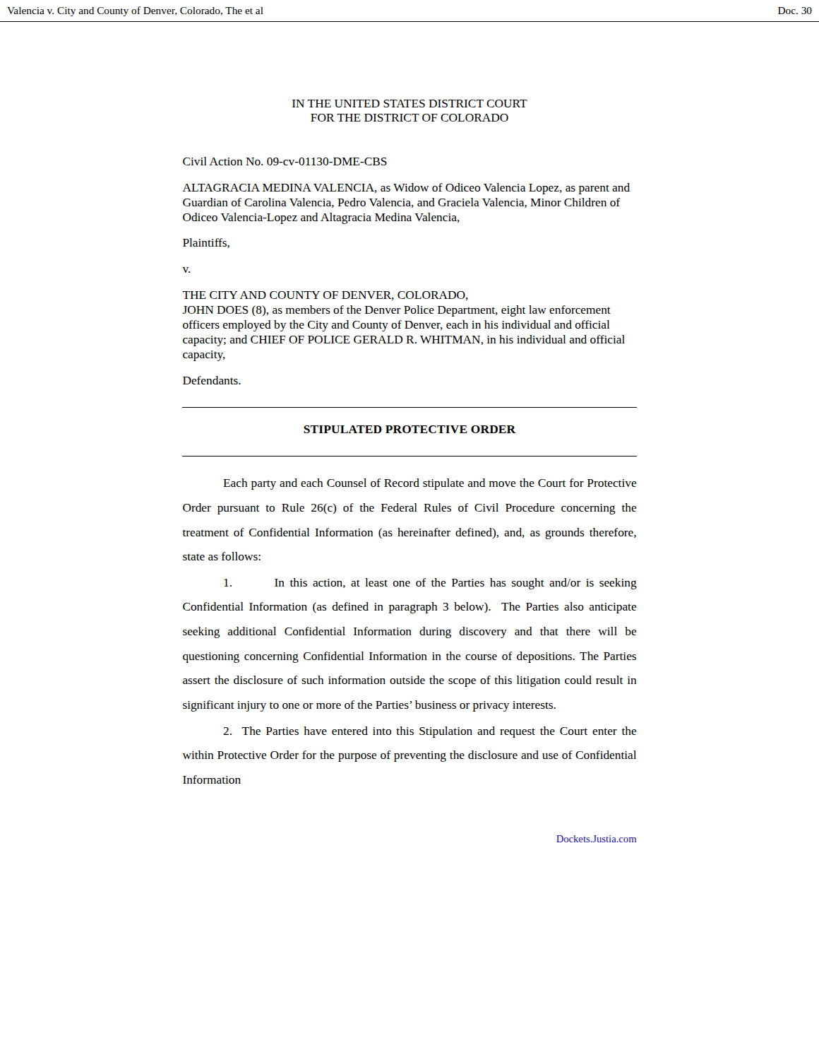Valencia v. City and County of Denver, Colorado, The et al Doc. 30
IN THE UNITED STATES DISTRICT COURT
FOR THE DISTRICT OF COLORADO
Civil Action No. 09-cv-01130-DME-CBS
ALTAGRACIA MEDINA VALENCIA, as Widow of Odiceo Valencia Lopez, as parent and Guardian of Carolina Valencia, Pedro Valencia, and Graciela Valencia, Minor Children of Odiceo Valencia-Lopez and Altagracia Medina Valencia,
Plaintiffs,
v.
THE CITY AND COUNTY OF DENVER, COLORADO,
JOHN DOES (8), as members of the Denver Police Department, eight law enforcement officers employed by the City and County of Denver, each in his individual and official capacity; and CHIEF OF POLICE GERALD R. WHITMAN, in his individual and official capacity,
Defendants.
STIPULATED PROTECTIVE ORDER
Each party and each Counsel of Record stipulate and move the Court for Protective Order pursuant to Rule 26(c) of the Federal Rules of Civil Procedure concerning the treatment of Confidential Information (as hereinafter defined), and, as grounds therefore, state as follows:
1. In this action, at least one of the Parties has sought and/or is seeking Confidential Information (as defined in paragraph 3 below). The Parties also anticipate seeking additional Confidential Information during discovery and that there will be questioning concerning Confidential Information in the course of depositions. The Parties assert the disclosure of such information outside the scope of this litigation could result in significant injury to one or more of the Parties’ business or privacy interests.
2. The Parties have entered into this Stipulation and request the Court enter the within Protective Order for the purpose of preventing the disclosure and use of Confidential Information
Dockets.Justia.com